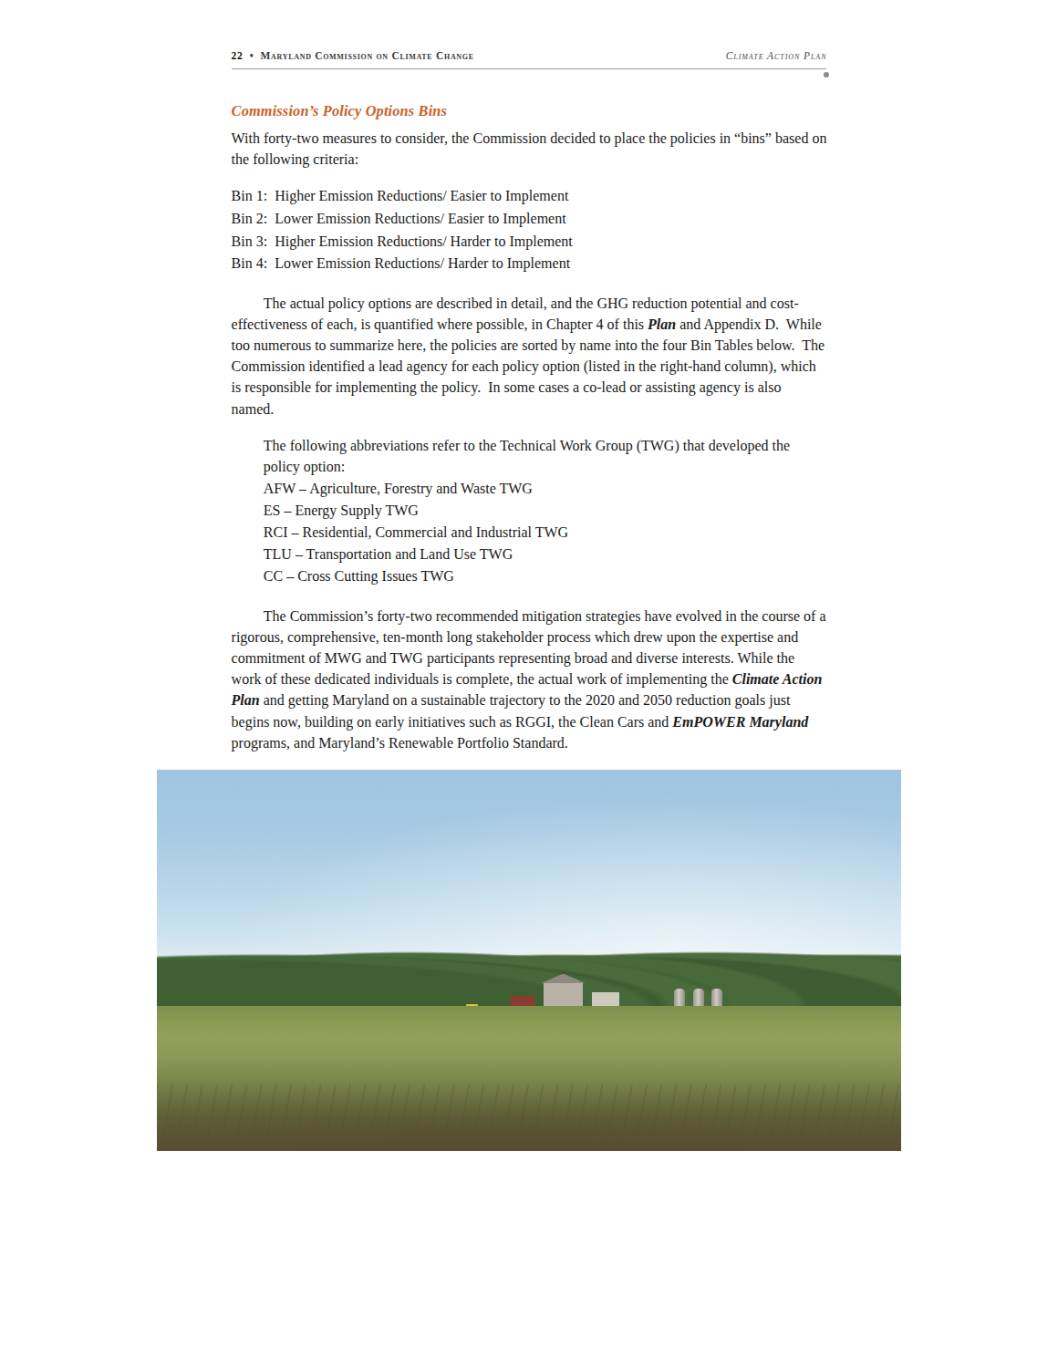22 • Maryland Commission on Climate Change
Climate Action Plan
Commission’s Policy Options Bins
With forty-two measures to consider, the Commission decided to place the policies in “bins” based on the following criteria:
Bin 1: Higher Emission Reductions/ Easier to Implement
Bin 2: Lower Emission Reductions/ Easier to Implement
Bin 3: Higher Emission Reductions/ Harder to Implement
Bin 4: Lower Emission Reductions/ Harder to Implement
The actual policy options are described in detail, and the GHG reduction potential and cost-effectiveness of each, is quantified where possible, in Chapter 4 of this Plan and Appendix D. While too numerous to summarize here, the policies are sorted by name into the four Bin Tables below. The Commission identified a lead agency for each policy option (listed in the right-hand column), which is responsible for implementing the policy. In some cases a co-lead or assisting agency is also named.
The following abbreviations refer to the Technical Work Group (TWG) that developed the policy option:
AFW – Agriculture, Forestry and Waste TWG
ES – Energy Supply TWG
RCI – Residential, Commercial and Industrial TWG
TLU – Transportation and Land Use TWG
CC – Cross Cutting Issues TWG
The Commission’s forty-two recommended mitigation strategies have evolved in the course of a rigorous, comprehensive, ten-month long stakeholder process which drew upon the expertise and commitment of MWG and TWG participants representing broad and diverse interests. While the work of these dedicated individuals is complete, the actual work of implementing the Climate Action Plan and getting Maryland on a sustainable trajectory to the 2020 and 2050 reduction goals just begins now, building on early initiatives such as RGGI, the Clean Cars and EmPOWER Maryland programs, and Maryland’s Renewable Portfolio Standard.